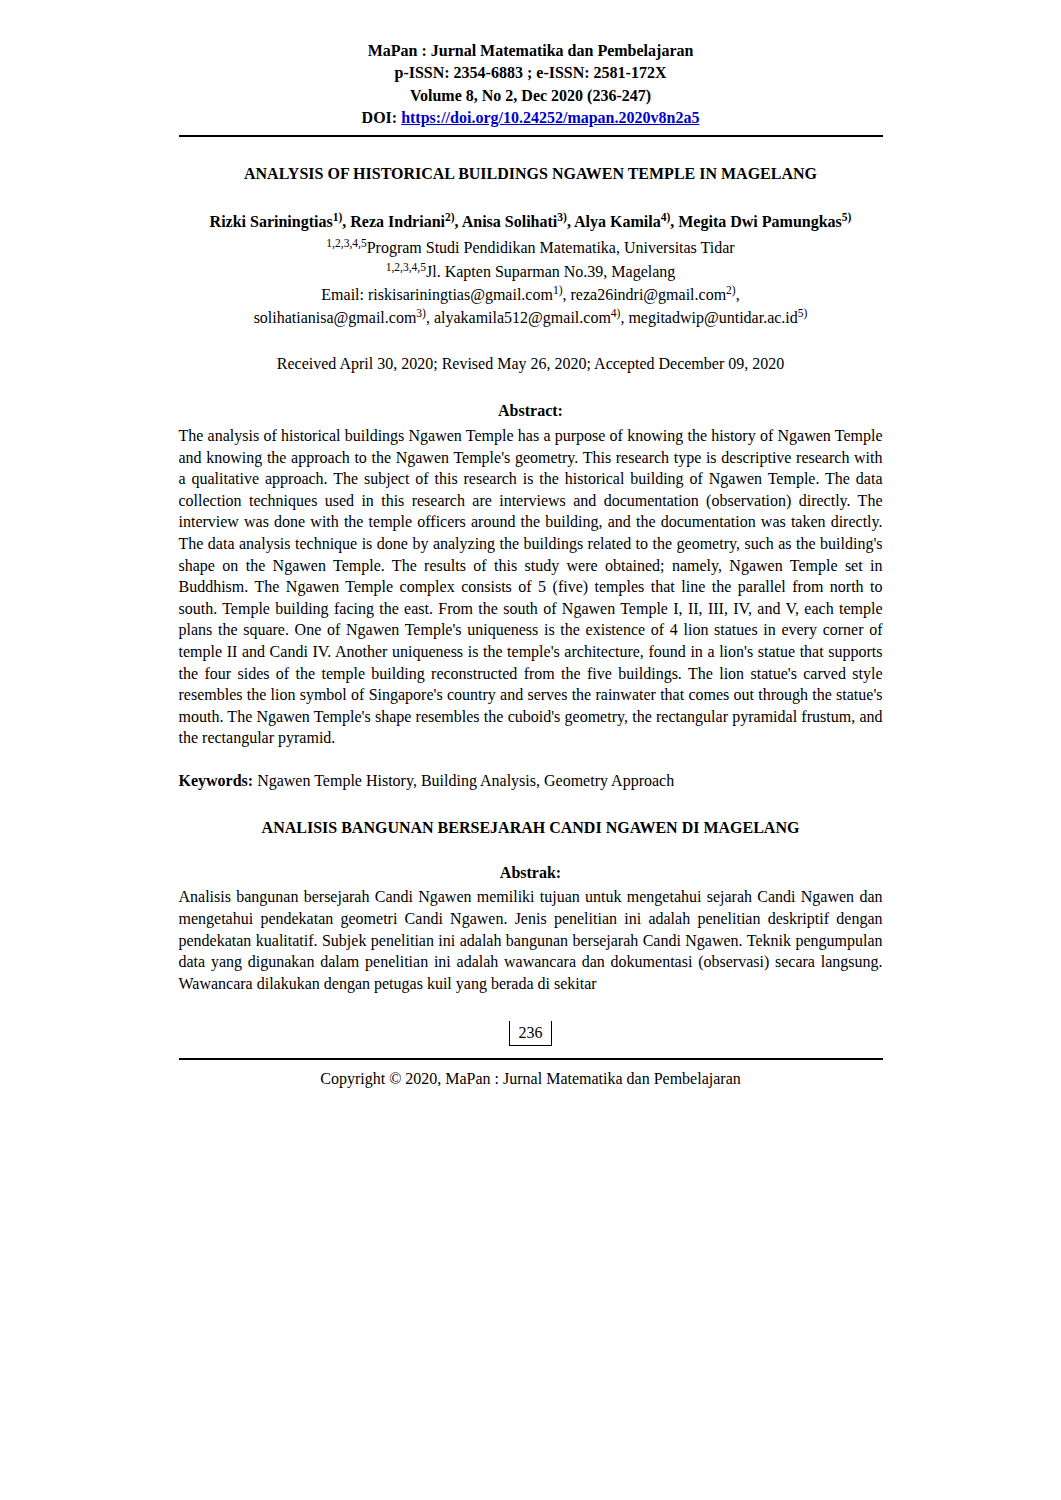MaPan : Jurnal Matematika dan Pembelajaran
p-ISSN: 2354-6883 ; e-ISSN: 2581-172X
Volume 8, No 2, Dec 2020 (236-247)
DOI: https://doi.org/10.24252/mapan.2020v8n2a5
Analysis of Historical Buildings Ngawen Temple in Magelang
Rizki Sariningtias1), Reza Indriani2), Anisa Solihati3), Alya Kamila4), Megita Dwi Pamungkas5)
1,2,3,4,5Program Studi Pendidikan Matematika, Universitas Tidar
1,2,3,4,5Jl. Kapten Suparman No.39, Magelang
Email: riskisariningtias@gmail.com1), reza26indri@gmail.com2),
solihatianisa@gmail.com3), alyakamila512@gmail.com4), megitadwip@untidar.ac.id5)
Received April 30, 2020; Revised May 26, 2020; Accepted December 09, 2020
Abstract:
The analysis of historical buildings Ngawen Temple has a purpose of knowing the history of Ngawen Temple and knowing the approach to the Ngawen Temple's geometry. This research type is descriptive research with a qualitative approach. The subject of this research is the historical building of Ngawen Temple. The data collection techniques used in this research are interviews and documentation (observation) directly. The interview was done with the temple officers around the building, and the documentation was taken directly. The data analysis technique is done by analyzing the buildings related to the geometry, such as the building's shape on the Ngawen Temple. The results of this study were obtained; namely, Ngawen Temple set in Buddhism. The Ngawen Temple complex consists of 5 (five) temples that line the parallel from north to south. Temple building facing the east. From the south of Ngawen Temple I, II, III, IV, and V, each temple plans the square. One of Ngawen Temple's uniqueness is the existence of 4 lion statues in every corner of temple II and Candi IV. Another uniqueness is the temple's architecture, found in a lion's statue that supports the four sides of the temple building reconstructed from the five buildings. The lion statue's carved style resembles the lion symbol of Singapore's country and serves the rainwater that comes out through the statue's mouth. The Ngawen Temple's shape resembles the cuboid's geometry, the rectangular pyramidal frustum, and the rectangular pyramid.
Keywords: Ngawen Temple History, Building Analysis, Geometry Approach
Analisis Bangunan Bersejarah Candi Ngawen di Magelang
Abstrak:
Analisis bangunan bersejarah Candi Ngawen memiliki tujuan untuk mengetahui sejarah Candi Ngawen dan mengetahui pendekatan geometri Candi Ngawen. Jenis penelitian ini adalah penelitian deskriptif dengan pendekatan kualitatif. Subjek penelitian ini adalah bangunan bersejarah Candi Ngawen. Teknik pengumpulan data yang digunakan dalam penelitian ini adalah wawancara dan dokumentasi (observasi) secara langsung. Wawancara dilakukan dengan petugas kuil yang berada di sekitar
236
Copyright © 2020, MaPan : Jurnal Matematika dan Pembelajaran